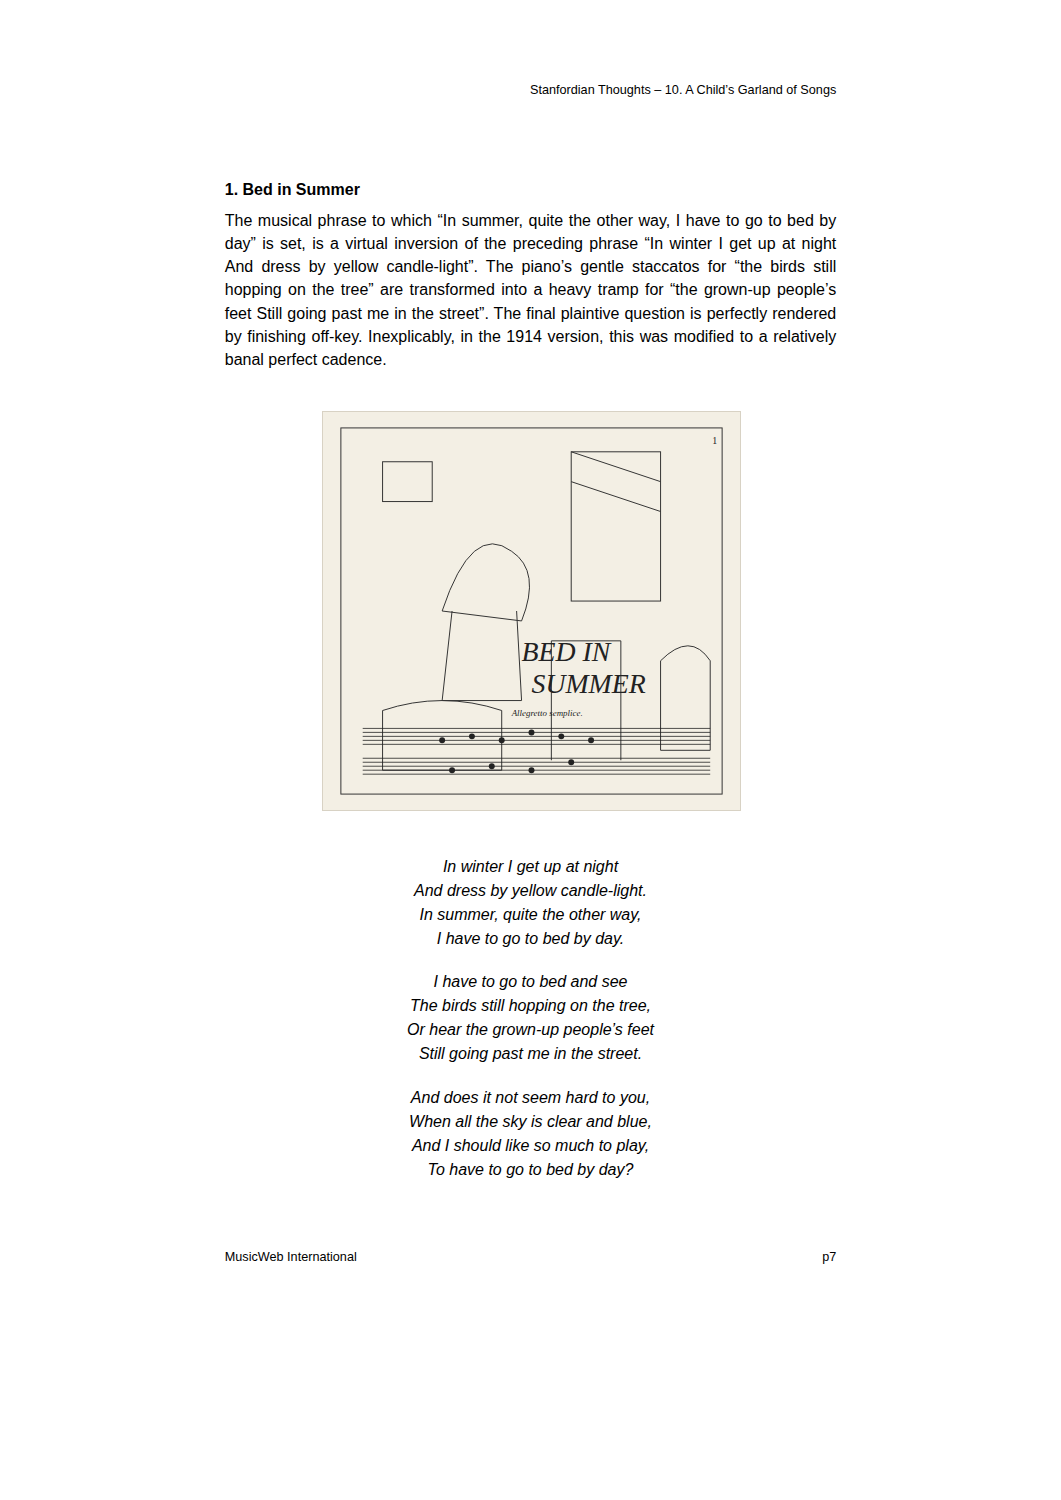Stanfordian Thoughts – 10. A Child’s Garland of Songs
1. Bed in Summer
The musical phrase to which “In summer, quite the other way, I have to go to bed by day” is set, is a virtual inversion of the preceding phrase “In winter I get up at night And dress by yellow candle-light”. The piano’s gentle staccatos for “the birds still hopping on the tree” are transformed into a heavy tramp for “the grown-up people’s feet Still going past me in the street”. The final plaintive question is perfectly rendered by finishing off-key. Inexplicably, in the 1914 version, this was modified to a relatively banal perfect cadence.
In winter I get up at night
And dress by yellow candle-light.
In summer, quite the other way,
I have to go to bed by day.
I have to go to bed and see
The birds still hopping on the tree,
Or hear the grown-up people’s feet
Still going past me in the street.
And does it not seem hard to you,
When all the sky is clear and blue,
And I should like so much to play,
To have to go to bed by day?
MusicWeb International p7